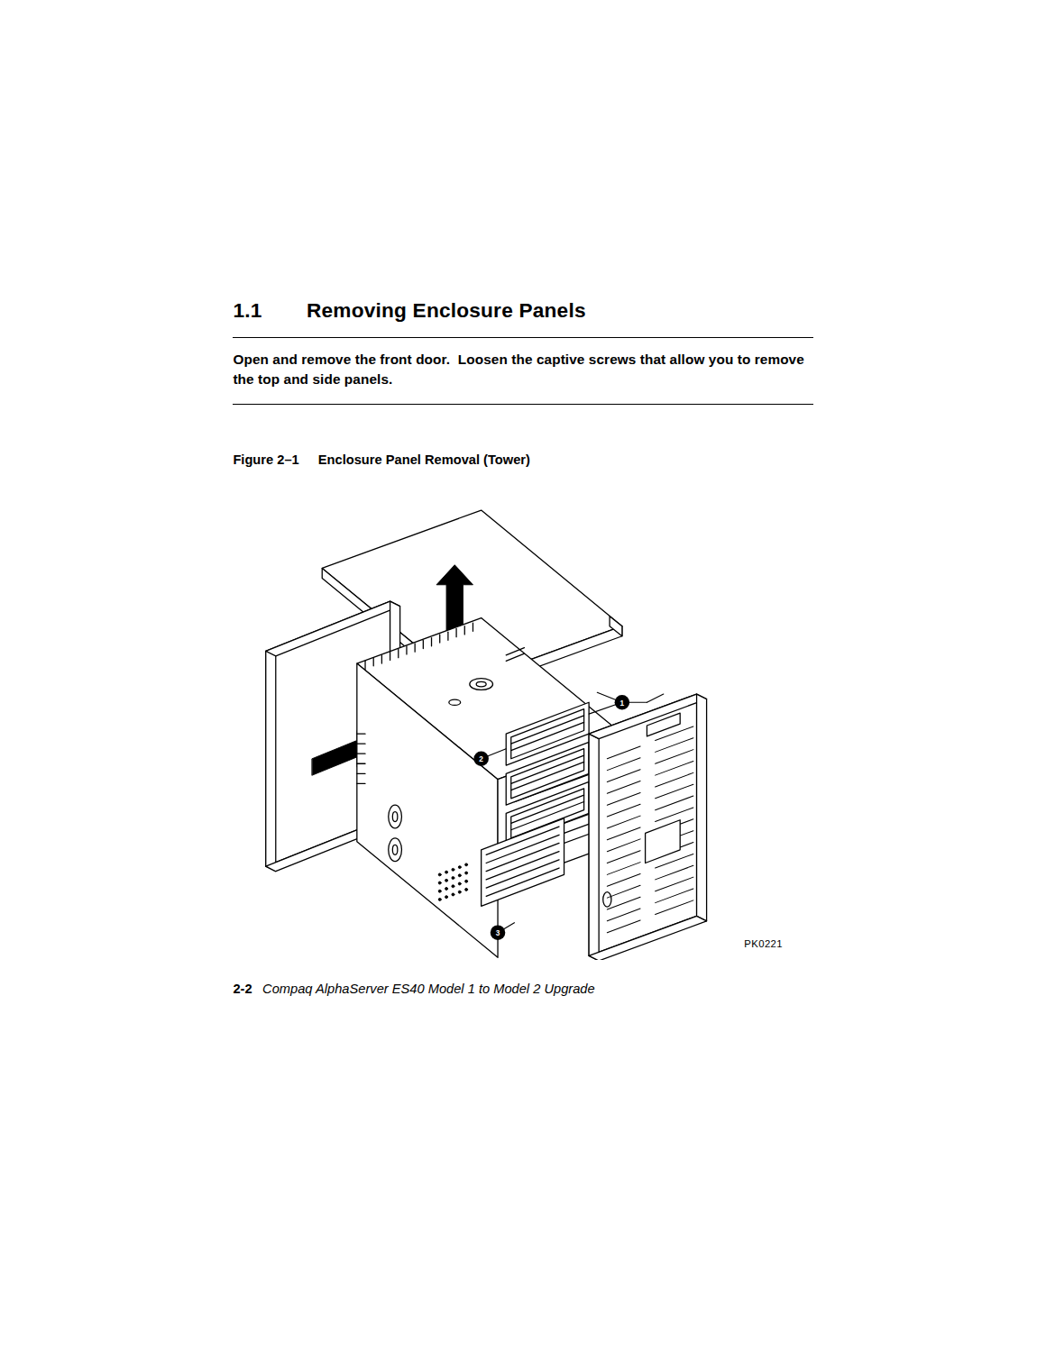1.1 Removing Enclosure Panels
Open and remove the front door. Loosen the captive screws that allow you to remove the top and side panels.
Figure 2–1 Enclosure Panel Removal (Tower)
1 2 3
PK0221
2-2 Compaq AlphaServer ES40 Model 1 to Model 2 Upgrade